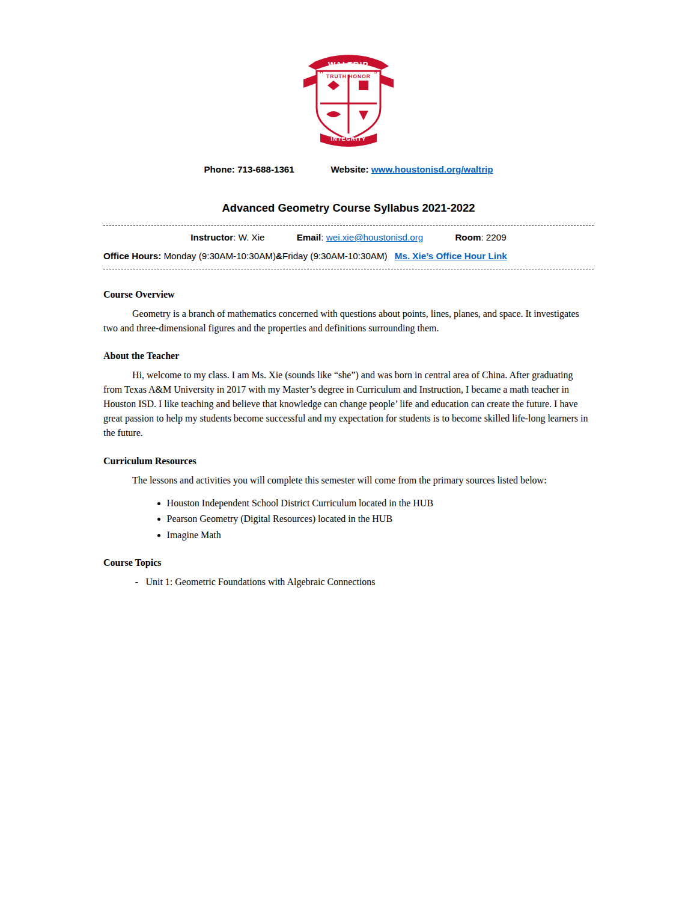WALTRIP INTEGRITY TRUTH HONOR H S
Phone: 713-688-1361 Website: www.houstonisd.org/waltrip
Advanced Geometry Course Syllabus 2021-2022
Instructor: W. Xie Email: wei.xie@houstonisd.org Room: 2209
Office Hours: Monday (9:30AM-10:30AM)&Friday (9:30AM-10:30AM)Ms. Xie’s Office Hour Link
Course Overview
Geometry is a branch of mathematics concerned with questions about points, lines, planes, and space. It investigates two and three-dimensional figures and the properties and definitions surrounding them.
About the Teacher
Hi, welcome to my class. I am Ms. Xie (sounds like “she”) and was born in central area of China. After graduating from Texas A&M University in 2017 with my Master’s degree in Curriculum and Instruction, I became a math teacher in Houston ISD. I like teaching and believe that knowledge can change people’ life and education can create the future. I have great passion to help my students become successful and my expectation for students is to become skilled life-long learners in the future.
Curriculum Resources
The lessons and activities you will complete this semester will come from the primary sources listed below:
Houston Independent School District Curriculum located in the HUB
Pearson Geometry (Digital Resources) located in the HUB
Imagine Math
Course Topics
Unit 1: Geometric Foundations with Algebraic Connections